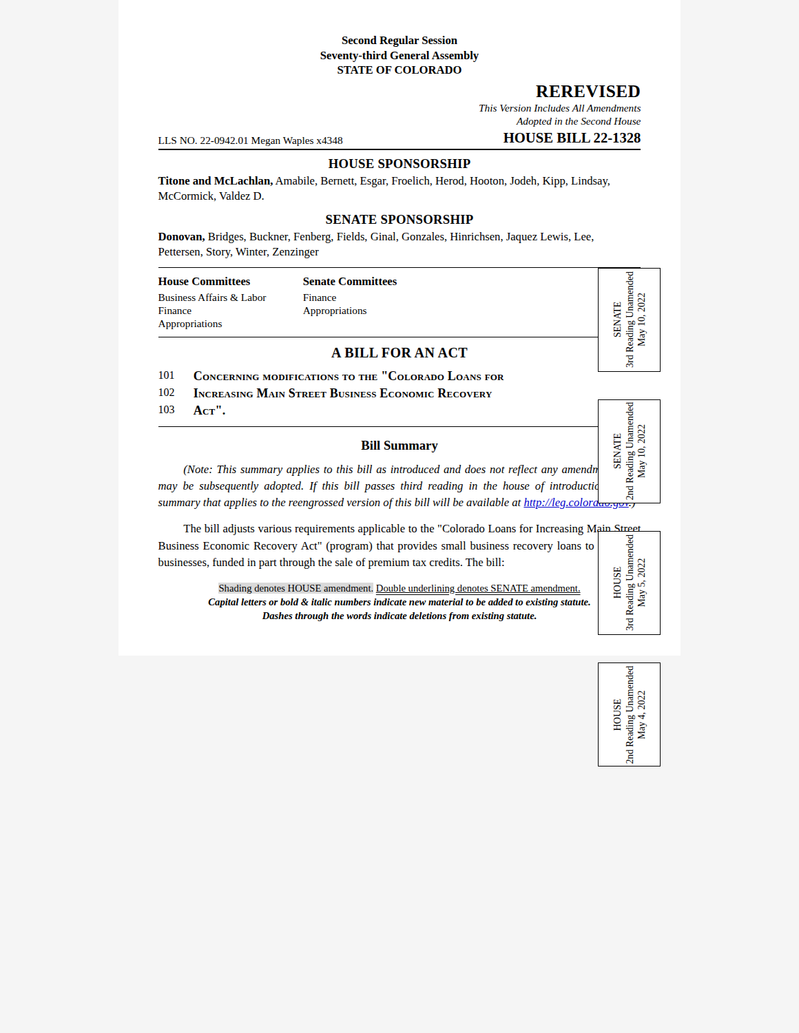SENATE 3rd Reading Unamended May 10, 2022
SENATE 2nd Reading Unamended May 10, 2022
HOUSE 3rd Reading Unamended May 5, 2022
HOUSE 2nd Reading Unamended May 4, 2022
Second Regular Session Seventy-third General Assembly STATE OF COLORADO
REREVISED
This Version Includes All Amendments
Adopted in the Second House
LLS NO. 22-0942.01 Megan Waples x4348
HOUSE BILL 22-1328
HOUSE SPONSORSHIP
Titone and McLachlan, Amabile, Bernett, Esgar, Froelich, Herod, Hooton, Jodeh, Kipp, Lindsay, McCormick, Valdez D.
SENATE SPONSORSHIP
Donovan, Bridges, Buckner, Fenberg, Fields, Ginal, Gonzales, Hinrichsen, Jaquez Lewis, Lee, Pettersen, Story, Winter, Zenzinger
House Committees
Business Affairs & Labor
Finance
Appropriations
Senate Committees
Finance
Appropriations
A BILL FOR AN ACT
| 101 | Concerning modifications to the "Colorado Loans for |
| 102 | Increasing Main Street Business Economic Recovery |
| 103 | Act". |
Bill Summary
(Note: This summary applies to this bill as introduced and does not reflect any amendments that may be subsequently adopted. If this bill passes third reading in the house of introduction, a bill summary that applies to the reengrossed version of this bill will be available at http://leg.colorado.gov.)
The bill adjusts various requirements applicable to the "Colorado Loans for Increasing Main Street Business Economic Recovery Act" (program) that provides small business recovery loans to Colorado businesses, funded in part through the sale of premium tax credits. The bill:
Shading denotes HOUSE amendment. Double underlining denotes SENATE amendment.
Capital letters or bold & italic numbers indicate new material to be added to existing statute.
Dashes through the words indicate deletions from existing statute.